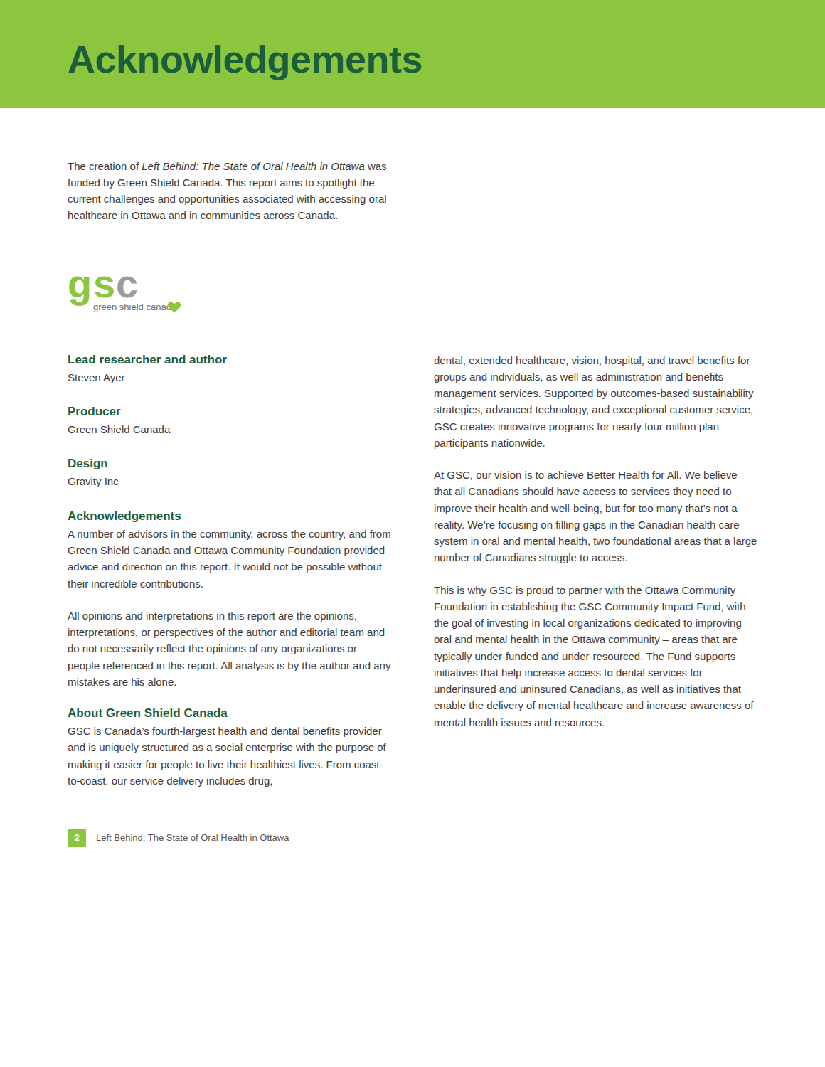Acknowledgements
The creation of Left Behind: The State of Oral Health in Ottawa was funded by Green Shield Canada. This report aims to spotlight the current challenges and opportunities associated with accessing oral healthcare in Ottawa and in communities across Canada.
g s c green shield canada
Lead researcher and author
Steven Ayer
Producer
Green Shield Canada
Design
Gravity Inc
Acknowledgements
A number of advisors in the community, across the country, and from Green Shield Canada and Ottawa Community Foundation provided advice and direction on this report. It would not be possible without their incredible contributions.
All opinions and interpretations in this report are the opinions, interpretations, or perspectives of the author and editorial team and do not necessarily reflect the opinions of any organizations or people referenced in this report. All analysis is by the author and any mistakes are his alone.
About Green Shield Canada
GSC is Canada’s fourth-largest health and dental benefits provider and is uniquely structured as a social enterprise with the purpose of making it easier for people to live their healthiest lives. From coast-to-coast, our service delivery includes drug,
dental, extended healthcare, vision, hospital, and travel benefits for groups and individuals, as well as administration and benefits management services. Supported by outcomes-based sustainability strategies, advanced technology, and exceptional customer service, GSC creates innovative programs for nearly four million plan participants nationwide.
At GSC, our vision is to achieve Better Health for All. We believe that all Canadians should have access to services they need to improve their health and well-being, but for too many that’s not a reality. We’re focusing on filling gaps in the Canadian health care system in oral and mental health, two foundational areas that a large number of Canadians struggle to access.
This is why GSC is proud to partner with the Ottawa Community Foundation in establishing the GSC Community Impact Fund, with the goal of investing in local organizations dedicated to improving oral and mental health in the Ottawa community – areas that are typically under-funded and under-resourced. The Fund supports initiatives that help increase access to dental services for underinsured and uninsured Canadians, as well as initiatives that enable the delivery of mental healthcare and increase awareness of mental health issues and resources.
2 Left Behind: The State of Oral Health in Ottawa